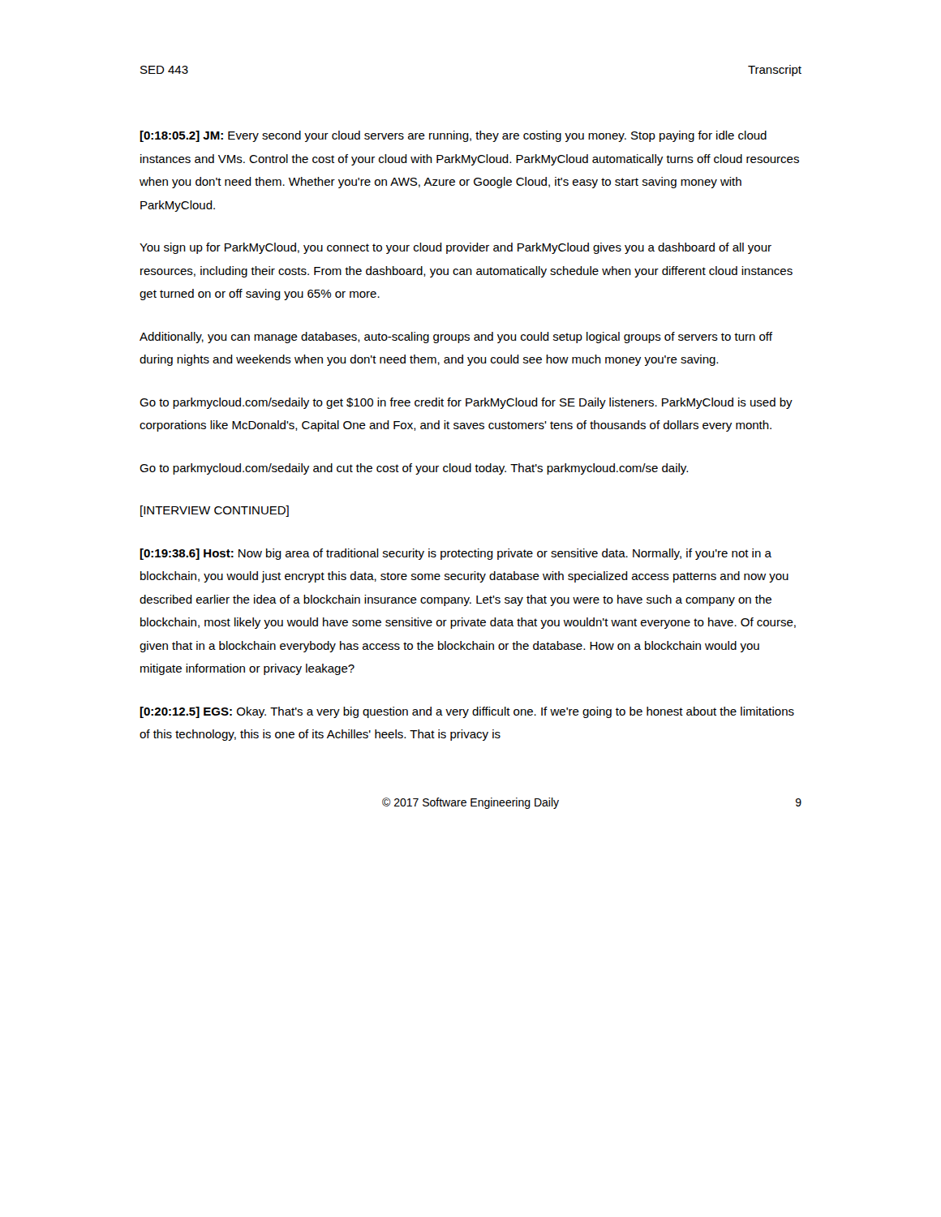SED 443 Transcript
[0:18:05.2] JM: Every second your cloud servers are running, they are costing you money. Stop paying for idle cloud instances and VMs. Control the cost of your cloud with ParkMyCloud. ParkMyCloud automatically turns off cloud resources when you don't need them. Whether you're on AWS, Azure or Google Cloud, it's easy to start saving money with ParkMyCloud.
You sign up for ParkMyCloud, you connect to your cloud provider and ParkMyCloud gives you a dashboard of all your resources, including their costs. From the dashboard, you can automatically schedule when your different cloud instances get turned on or off saving you 65% or more.
Additionally, you can manage databases, auto-scaling groups and you could setup logical groups of servers to turn off during nights and weekends when you don't need them, and you could see how much money you're saving.
Go to parkmycloud.com/sedaily to get $100 in free credit for ParkMyCloud for SE Daily listeners. ParkMyCloud is used by corporations like McDonald's, Capital One and Fox, and it saves customers' tens of thousands of dollars every month.
Go to parkmycloud.com/sedaily and cut the cost of your cloud today. That's parkmycloud.com/se daily.
[INTERVIEW CONTINUED]
[0:19:38.6] Host: Now big area of traditional security is protecting private or sensitive data. Normally, if you're not in a blockchain, you would just encrypt this data, store some security database with specialized access patterns and now you described earlier the idea of a blockchain insurance company. Let's say that you were to have such a company on the blockchain, most likely you would have some sensitive or private data that you wouldn't want everyone to have. Of course, given that in a blockchain everybody has access to the blockchain or the database. How on a blockchain would you mitigate information or privacy leakage?
[0:20:12.5] EGS: Okay. That's a very big question and a very difficult one. If we're going to be honest about the limitations of this technology, this is one of its Achilles' heels. That is privacy is
© 2017 Software Engineering Daily 9